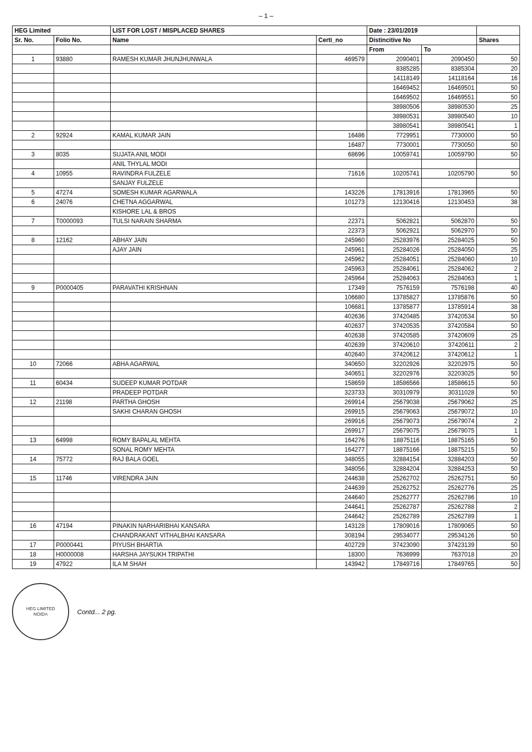– 1 –
| HEG Limited | LIST FOR LOST / MISPLACED SHARES | Date : 23/01/2019 | |
| --- | --- | --- | --- |
| Sr. No. | Folio No. | Name | Certi_no | Distincitive No | Shares |
| | | | | From | To | |
| 1 | 93880 | RAMESH KUMAR JHUNJHUNWALA | 469579 | 2090401 | 2090450 | 50 |
| | | | | 8385285 | 8385304 | 20 |
| | | | | 14118149 | 14118164 | 16 |
| | | | | 16469452 | 16469501 | 50 |
| | | | | 16469502 | 16469551 | 50 |
| | | | | 38980506 | 38980530 | 25 |
| | | | | 38980531 | 38980540 | 10 |
| | | | | 38980541 | 38980541 | 1 |
| 2 | 92924 | KAMAL KUMAR JAIN | 16486 | 7729951 | 7730000 | 50 |
| | | | 16487 | 7730001 | 7730050 | 50 |
| 3 | 8035 | SUJATA ANIL MODI | 68696 | 10059741 | 10059790 | 50 |
| | | ANIL THYLAL MODI | | | | |
| 4 | 10955 | RAVINDRA FULZELE | 71616 | 10205741 | 10205790 | 50 |
| | | SANJAY FULZELE | | | | |
| 5 | 47274 | SOMESH KUMAR AGARWALA | 143226 | 17813916 | 17813965 | 50 |
| 6 | 24076 | CHETNA AGGARWAL | 101273 | 12130416 | 12130453 | 38 |
| | | KISHORE LAL & BROS | | | | |
| 7 | T0000093 | TULSI NARAIN SHARMA | 22371 | 5062821 | 5062870 | 50 |
| | | | 22373 | 5062921 | 5062970 | 50 |
| 8 | 12162 | ABHAY JAIN | 245960 | 25283976 | 25284025 | 50 |
| | | AJAY JAIN | 245961 | 25284026 | 25284050 | 25 |
| | | | 245962 | 25284051 | 25284060 | 10 |
| | | | 245963 | 25284061 | 25284062 | 2 |
| | | | 245964 | 25284063 | 25284063 | 1 |
| 9 | P0000405 | PARAVATHI KRISHNAN | 17349 | 7576159 | 7576198 | 40 |
| | | | 106680 | 13785827 | 13785876 | 50 |
| | | | 106681 | 13785877 | 13785914 | 38 |
| | | | 402636 | 37420485 | 37420534 | 50 |
| | | | 402637 | 37420535 | 37420584 | 50 |
| | | | 402638 | 37420585 | 37420609 | 25 |
| | | | 402639 | 37420610 | 37420611 | 2 |
| | | | 402640 | 37420612 | 37420612 | 1 |
| 10 | 72066 | ABHA AGARWAL | 340650 | 32202926 | 32202975 | 50 |
| | | | 340651 | 32202976 | 32203025 | 50 |
| 11 | 60434 | SUDEEP KUMAR POTDAR | 158659 | 18586566 | 18586615 | 50 |
| | | PRADEEP POTDAR | 323733 | 30310979 | 30311028 | 50 |
| 12 | 21198 | PARTHA GHOSH | 269914 | 25679038 | 25679062 | 25 |
| | | SAKHI CHARAN GHOSH | 269915 | 25679063 | 25679072 | 10 |
| | | | 269916 | 25679073 | 25679074 | 2 |
| | | | 269917 | 25679075 | 25679075 | 1 |
| 13 | 64998 | ROMY BAPALAL MEHTA | 164276 | 18875116 | 18875165 | 50 |
| | | SONAL ROMY MEHTA | 164277 | 18875166 | 18875215 | 50 |
| 14 | 75772 | RAJ BALA GOEL | 348055 | 32884154 | 32884203 | 50 |
| | | | 348056 | 32884204 | 32884253 | 50 |
| 15 | 11746 | VIRENDRA JAIN | 244638 | 25262702 | 25262751 | 50 |
| | | | 244639 | 25262752 | 25262776 | 25 |
| | | | 244640 | 25262777 | 25262786 | 10 |
| | | | 244641 | 25262787 | 25262788 | 2 |
| | | | 244642 | 25262789 | 25262789 | 1 |
| 16 | 47194 | PINAKIN NARHARIBHAI KANSARA | 143128 | 17809016 | 17809065 | 50 |
| | | CHANDRAKANT VITHALBHAI KANSARA | 308194 | 29534077 | 29534126 | 50 |
| 17 | P0000441 | PIYUSH BHARTIA | 402729 | 37423090 | 37423139 | 50 |
| 18 | H0000008 | HARSHA JAYSUKH TRIPATHI | 18300 | 7636999 | 7637018 | 20 |
| 19 | 47922 | ILA M SHAH | 143942 | 17849716 | 17849765 | 50 |
HEG LIMITED
NOIDA
Contd... 2 pg.